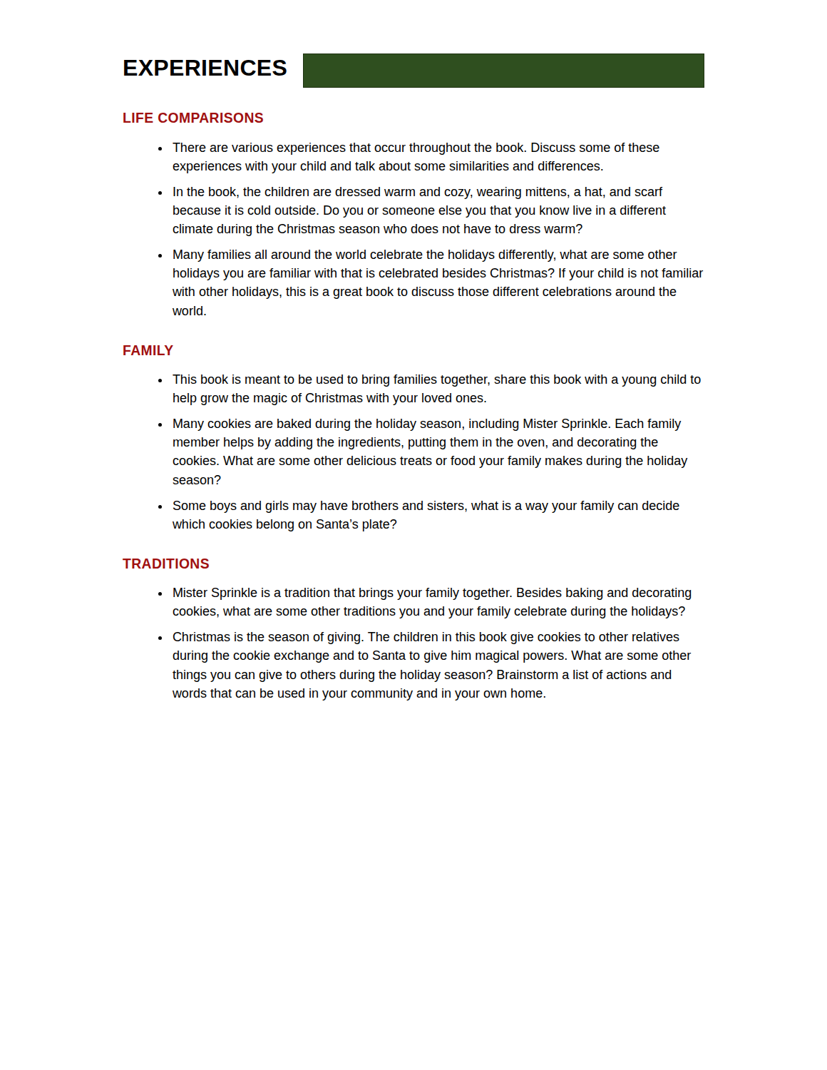EXPERIENCES
Life Comparisons
There are various experiences that occur throughout the book. Discuss some of these experiences with your child and talk about some similarities and differences.
In the book, the children are dressed warm and cozy, wearing mittens, a hat, and scarf because it is cold outside. Do you or someone else you that you know live in a different climate during the Christmas season who does not have to dress warm?
Many families all around the world celebrate the holidays differently, what are some other holidays you are familiar with that is celebrated besides Christmas? If your child is not familiar with other holidays, this is a great book to discuss those different celebrations around the world.
Family
This book is meant to be used to bring families together, share this book with a young child to help grow the magic of Christmas with your loved ones.
Many cookies are baked during the holiday season, including Mister Sprinkle. Each family member helps by adding the ingredients, putting them in the oven, and decorating the cookies. What are some other delicious treats or food your family makes during the holiday season?
Some boys and girls may have brothers and sisters, what is a way your family can decide which cookies belong on Santa’s plate?
Traditions
Mister Sprinkle is a tradition that brings your family together. Besides baking and decorating cookies, what are some other traditions you and your family celebrate during the holidays?
Christmas is the season of giving. The children in this book give cookies to other relatives during the cookie exchange and to Santa to give him magical powers. What are some other things you can give to others during the holiday season? Brainstorm a list of actions and words that can be used in your community and in your own home.